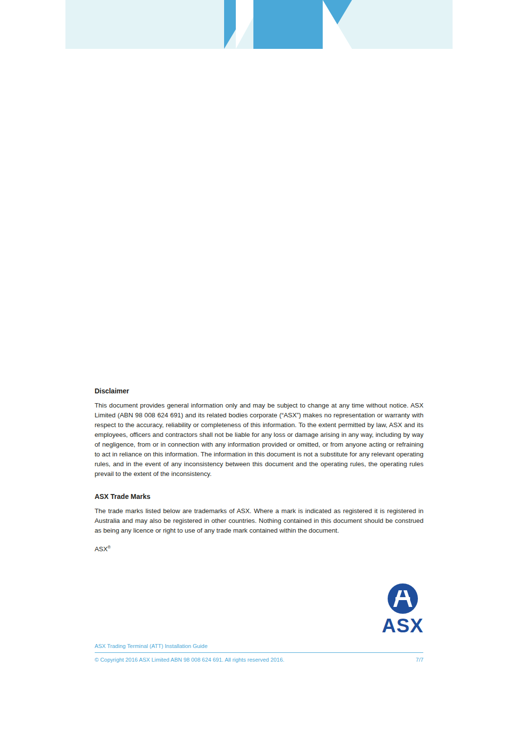Disclaimer
This document provides general information only and may be subject to change at any time without notice. ASX Limited (ABN 98 008 624 691) and its related bodies corporate (“ASX”) makes no representation or warranty with respect to the accuracy, reliability or completeness of this information. To the extent permitted by law, ASX and its employees, officers and contractors shall not be liable for any loss or damage arising in any way, including by way of negligence, from or in connection with any information provided or omitted, or from anyone acting or refraining to act in reliance on this information. The information in this document is not a substitute for any relevant operating rules, and in the event of any inconsistency between this document and the operating rules, the operating rules prevail to the extent of the inconsistency.
ASX Trade Marks
The trade marks listed below are trademarks of ASX. Where a mark is indicated as registered it is registered in Australia and may also be registered in other countries. Nothing contained in this document should be construed as being any licence or right to use of any trade mark contained within the document.
ASX®
ASX
ASX Trading Terminal (ATT) Installation Guide
© Copyright 2016 ASX Limited ABN 98 008 624 691. All rights reserved 2016. 7/7